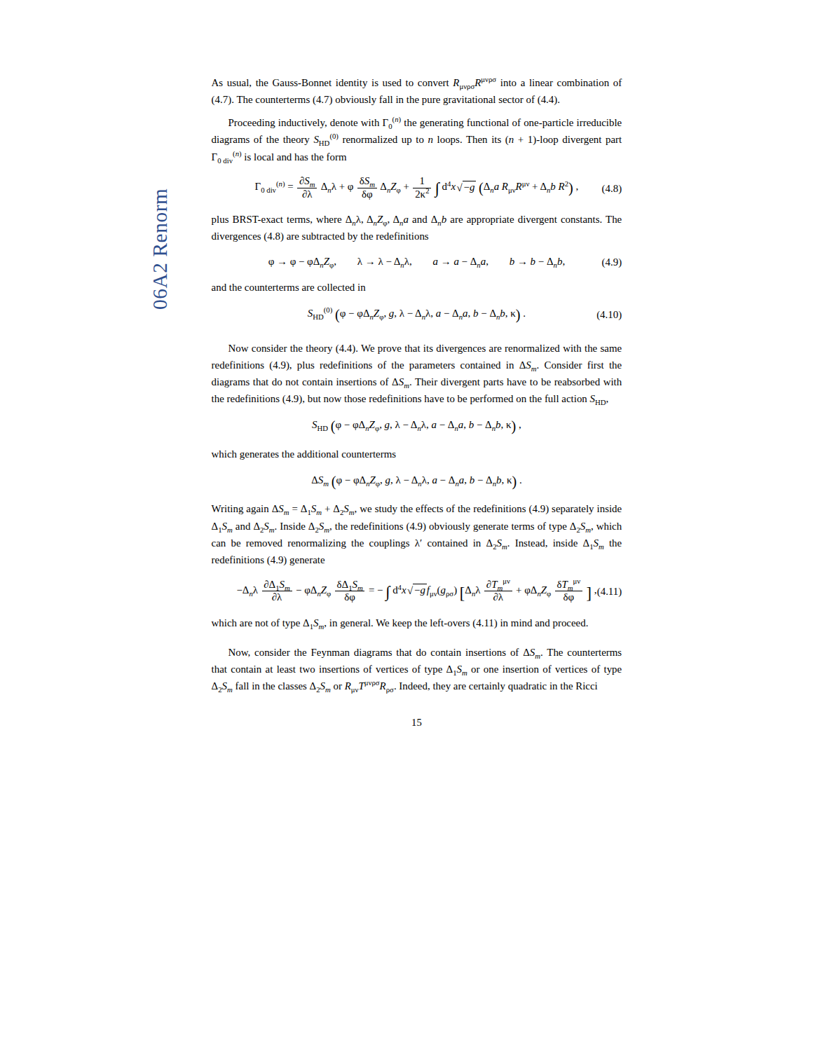06A2 Renorm
As usual, the Gauss-Bonnet identity is used to convert RμνρσRμνρσ into a linear combination of (4.7). The counterterms (4.7) obviously fall in the pure gravitational sector of (4.4).
Proceeding inductively, denote with Γ0(n) the generating functional of one-particle irreducible diagrams of the theory SHD(0) renormalized up to n loops. Then its (n + 1)-loop divergent part Γ0 div(n) is local and has the form
Γ0 div(n) = ∂Sm∂λ Δnλ + φ δSm δφ ΔnZφ + 12κ2 ∫ d4x√−g (Δna RμνRμν + Δnb R2) , (4.8)
plus BRST-exact terms, where Δnλ, ΔnZφ, Δna and Δnb are appropriate divergent constants. The divergences (4.8) are subtracted by the redefinitions
φ → φ − φΔnZφ, λ → λ − Δnλ, a → a − Δna, b → b − Δnb, (4.9)
and the counterterms are collected in
SHD(0) (φ − φΔnZφ, g, λ − Δnλ, a − Δna, b − Δnb, κ) . (4.10)
Now consider the theory (4.4). We prove that its divergences are renormalized with the same redefinitions (4.9), plus redefinitions of the parameters contained in ΔSm. Consider first the diagrams that do not contain insertions of ΔSm. Their divergent parts have to be reabsorbed with the redefinitions (4.9), but now those redefinitions have to be performed on the full action SHD,
SHD (φ − φΔnZφ, g, λ − Δnλ, a − Δna, b − Δnb, κ) ,
which generates the additional counterterms
ΔSm (φ − φΔnZφ, g, λ − Δnλ, a − Δna, b − Δnb, κ) .
Writing again ΔSm = Δ1Sm + Δ2Sm, we study the effects of the redefinitions (4.9) separately inside Δ1Sm and Δ2Sm. Inside Δ2Sm, the redefinitions (4.9) obviously generate terms of type Δ2Sm, which can be removed renormalizing the couplings λ′ contained in Δ2Sm. Instead, inside Δ1Sm the redefinitions (4.9) generate
−Δnλ ∂Δ1Sm∂λ − φΔnZφ δΔ1Sm δφ = − ∫ d4x√−g fμν(gρσ) [Δnλ ∂Tmμν∂λ + φΔnZφ δTmμν δφ ] , (4.11)
which are not of type Δ1Sm, in general. We keep the left-overs (4.11) in mind and proceed.
Now, consider the Feynman diagrams that do contain insertions of ΔSm. The counterterms that contain at least two insertions of vertices of type Δ1Sm or one insertion of vertices of type Δ2Sm fall in the classes Δ2Sm or RμνΤμνρσRρσ. Indeed, they are certainly quadratic in the Ricci
15